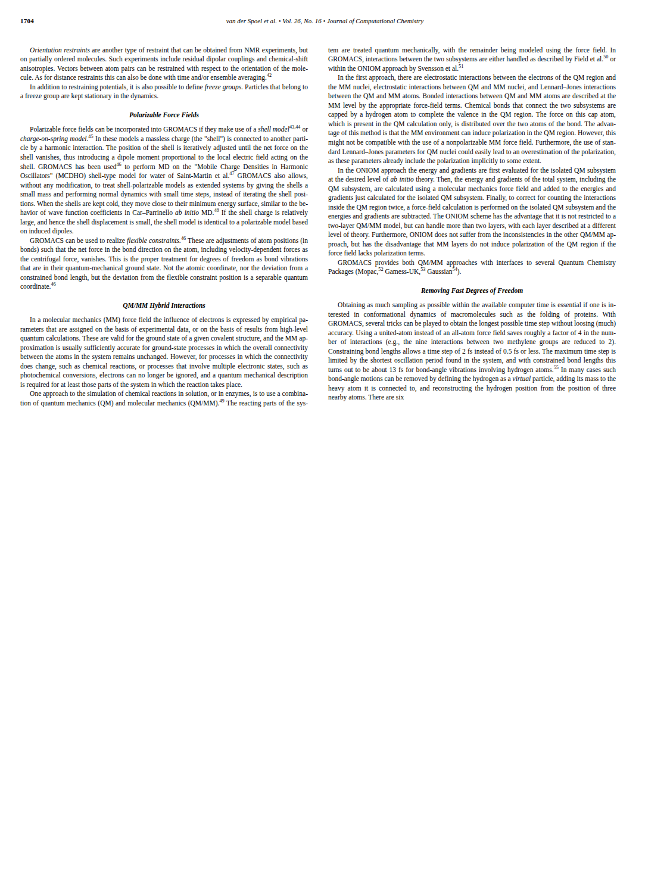1704 van der Spoel et al. • Vol. 26, No. 16 • Journal of Computational Chemistry
Orientation restraints are another type of restraint that can be obtained from NMR experiments, but on partially ordered molecules. Such experiments include residual dipolar couplings and chemical-shift anisotropies. Vectors between atom pairs can be restrained with respect to the orientation of the molecule. As for distance restraints this can also be done with time and/or ensemble averaging.42
In addition to restraining potentials, it is also possible to define freeze groups. Particles that belong to a freeze group are kept stationary in the dynamics.
Polarizable Force Fields
Polarizable force fields can be incorporated into GROMACS if they make use of a shell model43,44 or charge-on-spring model.45 In these models a massless charge (the "shell") is connected to another particle by a harmonic interaction. The position of the shell is iteratively adjusted until the net force on the shell vanishes, thus introducing a dipole moment proportional to the local electric field acting on the shell. GROMACS has been used46 to perform MD on the "Mobile Charge Densities in Harmonic Oscillators" (MCDHO) shell-type model for water of Saint-Martin et al.47 GROMACS also allows, without any modification, to treat shell-polarizable models as extended systems by giving the shells a small mass and performing normal dynamics with small time steps, instead of iterating the shell positions. When the shells are kept cold, they move close to their minimum energy surface, similar to the behavior of wave function coefficients in Car–Parrinello ab initio MD.48 If the shell charge is relatively large, and hence the shell displacement is small, the shell model is identical to a polarizable model based on induced dipoles.
GROMACS can be used to realize flexible constraints.46 These are adjustments of atom positions (in bonds) such that the net force in the bond direction on the atom, including velocity-dependent forces as the centrifugal force, vanishes. This is the proper treatment for degrees of freedom as bond vibrations that are in their quantum-mechanical ground state. Not the atomic coordinate, nor the deviation from a constrained bond length, but the deviation from the flexible constraint position is a separable quantum coordinate.46
QM/MM Hybrid Interactions
In a molecular mechanics (MM) force field the influence of electrons is expressed by empirical parameters that are assigned on the basis of experimental data, or on the basis of results from high-level quantum calculations. These are valid for the ground state of a given covalent structure, and the MM approximation is usually sufficiently accurate for ground-state processes in which the overall connectivity between the atoms in the system remains unchanged. However, for processes in which the connectivity does change, such as chemical reactions, or processes that involve multiple electronic states, such as photochemical conversions, electrons can no longer be ignored, and a quantum mechanical description is required for at least those parts of the system in which the reaction takes place.
One approach to the simulation of chemical reactions in solution, or in enzymes, is to use a combination of quantum mechanics (QM) and molecular mechanics (QM/MM).49 The reacting parts of the system are treated quantum mechanically, with the remainder being modeled using the force field. In GROMACS, interactions between the two subsystems are either handled as described by Field et al.50 or within the ONIOM approach by Svensson et al.51
In the first approach, there are electrostatic interactions between the electrons of the QM region and the MM nuclei, electrostatic interactions between QM and MM nuclei, and Lennard–Jones interactions between the QM and MM atoms. Bonded interactions between QM and MM atoms are described at the MM level by the appropriate force-field terms. Chemical bonds that connect the two subsystems are capped by a hydrogen atom to complete the valence in the QM region. The force on this cap atom, which is present in the QM calculation only, is distributed over the two atoms of the bond. The advantage of this method is that the MM environment can induce polarization in the QM region. However, this might not be compatible with the use of a nonpolarizable MM force field. Furthermore, the use of standard Lennard–Jones parameters for QM nuclei could easily lead to an overestimation of the polarization, as these parameters already include the polarization implicitly to some extent.
In the ONIOM approach the energy and gradients are first evaluated for the isolated QM subsystem at the desired level of ab initio theory. Then, the energy and gradients of the total system, including the QM subsystem, are calculated using a molecular mechanics force field and added to the energies and gradients just calculated for the isolated QM subsystem. Finally, to correct for counting the interactions inside the QM region twice, a force-field calculation is performed on the isolated QM subsystem and the energies and gradients are subtracted. The ONIOM scheme has the advantage that it is not restricted to a two-layer QM/MM model, but can handle more than two layers, with each layer described at a different level of theory. Furthermore, ONIOM does not suffer from the inconsistencies in the other QM/MM approach, but has the disadvantage that MM layers do not induce polarization of the QM region if the force field lacks polarization terms.
GROMACS provides both QM/MM approaches with interfaces to several Quantum Chemistry Packages (Mopac,52 Gamess-UK,53 Gaussian54).
Removing Fast Degrees of Freedom
Obtaining as much sampling as possible within the available computer time is essential if one is interested in conformational dynamics of macromolecules such as the folding of proteins. With GROMACS, several tricks can be played to obtain the longest possible time step without loosing (much) accuracy. Using a united-atom instead of an all-atom force field saves roughly a factor of 4 in the number of interactions (e.g., the nine interactions between two methylene groups are reduced to 2). Constraining bond lengths allows a time step of 2 fs instead of 0.5 fs or less. The maximum time step is limited by the shortest oscillation period found in the system, and with constrained bond lengths this turns out to be about 13 fs for bond-angle vibrations involving hydrogen atoms.55 In many cases such bond-angle motions can be removed by defining the hydrogen as a virtual particle, adding its mass to the heavy atom it is connected to, and reconstructing the hydrogen position from the position of three nearby atoms. There are six